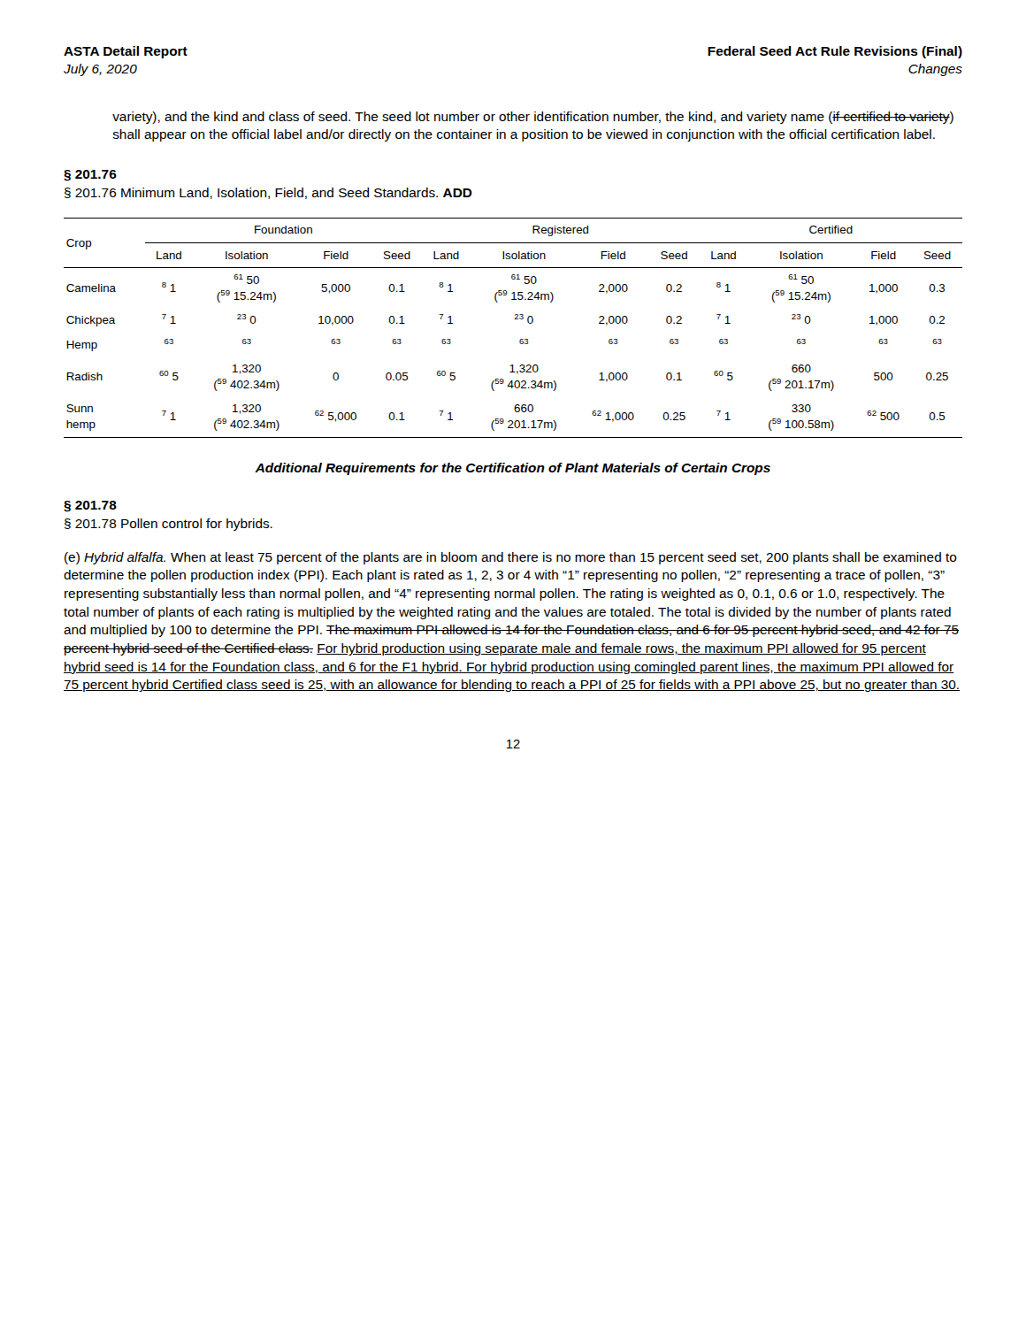ASTA Detail Report
July 6, 2020
Federal Seed Act Rule Revisions (Final)
Changes
variety), and the kind and class of seed. The seed lot number or other identification number, the kind, and variety name (if certified to variety) shall appear on the official label and/or directly on the container in a position to be viewed in conjunction with the official certification label.
§ 201.76
§ 201.76 Minimum Land, Isolation, Field, and Seed Standards. ADD
| Crop | Foundation | Registered | Certified |
| --- | --- | --- | --- |
| Land | Isolation | Field | Seed | Land | Isolation | Field | Seed | Land | Isolation | Field | Seed |
| Camelina | 8 1 | 61 50 ( 59 15.24m) | 5,000 | 0.1 | 8 1 | 61 50 ( 59 15.24m) | 2,000 | 0.2 | 8 1 | 61 50 ( 59 15.24m) | 1,000 | 0.3 |
| Chickpea | 7 1 | 23 0 | 10,000 | 0.1 | 7 1 | 23 0 | 2,000 | 0.2 | 7 1 | 23 0 | 1,000 | 0.2 |
| Hemp | 63 | 63 | 63 | 63 | 63 | 63 | 63 | 63 | 63 | 63 | 63 | 63 |
| Radish | 60 5 | 1,320 ( 59 402.34m) | 0 | 0.05 | 60 5 | 1,320 ( 59 402.34m) | 1,000 | 0.1 | 60 5 | 660 ( 59 201.17m) | 500 | 0.25 |
| Sunn hemp | 7 1 | 1,320 ( 59 402.34m) | 62 5,000 | 0.1 | 7 1 | 660 ( 59 201.17m) | 62 1,000 | 0.25 | 7 1 | 330 ( 59 100.58m) | 62 500 | 0.5 |
Additional Requirements for the Certification of Plant Materials of Certain Crops
§ 201.78
§ 201.78 Pollen control for hybrids.
(e) Hybrid alfalfa. When at least 75 percent of the plants are in bloom and there is no more than 15 percent seed set, 200 plants shall be examined to determine the pollen production index (PPI). Each plant is rated as 1, 2, 3 or 4 with “1” representing no pollen, “2” representing a trace of pollen, “3” representing substantially less than normal pollen, and “4” representing normal pollen. The rating is weighted as 0, 0.1, 0.6 or 1.0, respectively. The total number of plants of each rating is multiplied by the weighted rating and the values are totaled. The total is divided by the number of plants rated and multiplied by 100 to determine the PPI. The maximum PPI allowed is 14 for the Foundation class, and 6 for 95 percent hybrid seed, and 42 for 75 percent hybrid seed of the Certified class. For hybrid production using separate male and female rows, the maximum PPI allowed for 95 percent hybrid seed is 14 for the Foundation class, and 6 for the F1 hybrid. For hybrid production using comingled parent lines, the maximum PPI allowed for 75 percent hybrid Certified class seed is 25, with an allowance for blending to reach a PPI of 25 for fields with a PPI above 25, but no greater than 30.
12